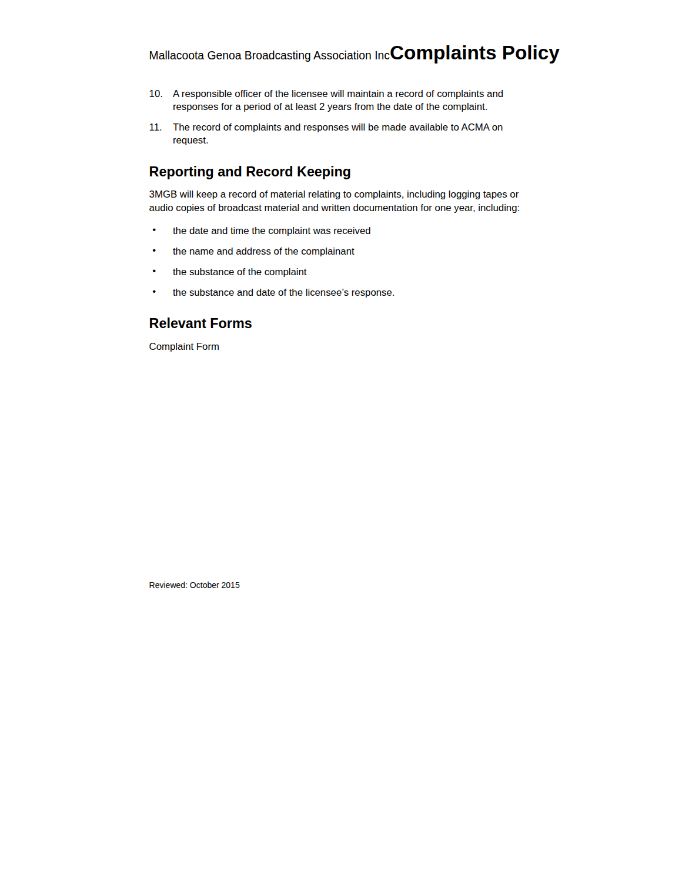Mallacoota Genoa Broadcasting Association Inc
Complaints Policy
10. A responsible officer of the licensee will maintain a record of complaints and responses for a period of at least 2 years from the date of the complaint.
11. The record of complaints and responses will be made available to ACMA on request.
Reporting and Record Keeping
3MGB will keep a record of material relating to complaints, including logging tapes or audio copies of broadcast material and written documentation for one year, including:
the date and time the complaint was received
the name and address of the complainant
the substance of the complaint
the substance and date of the licensee’s response.
Relevant Forms
Complaint Form
Reviewed: October 2015